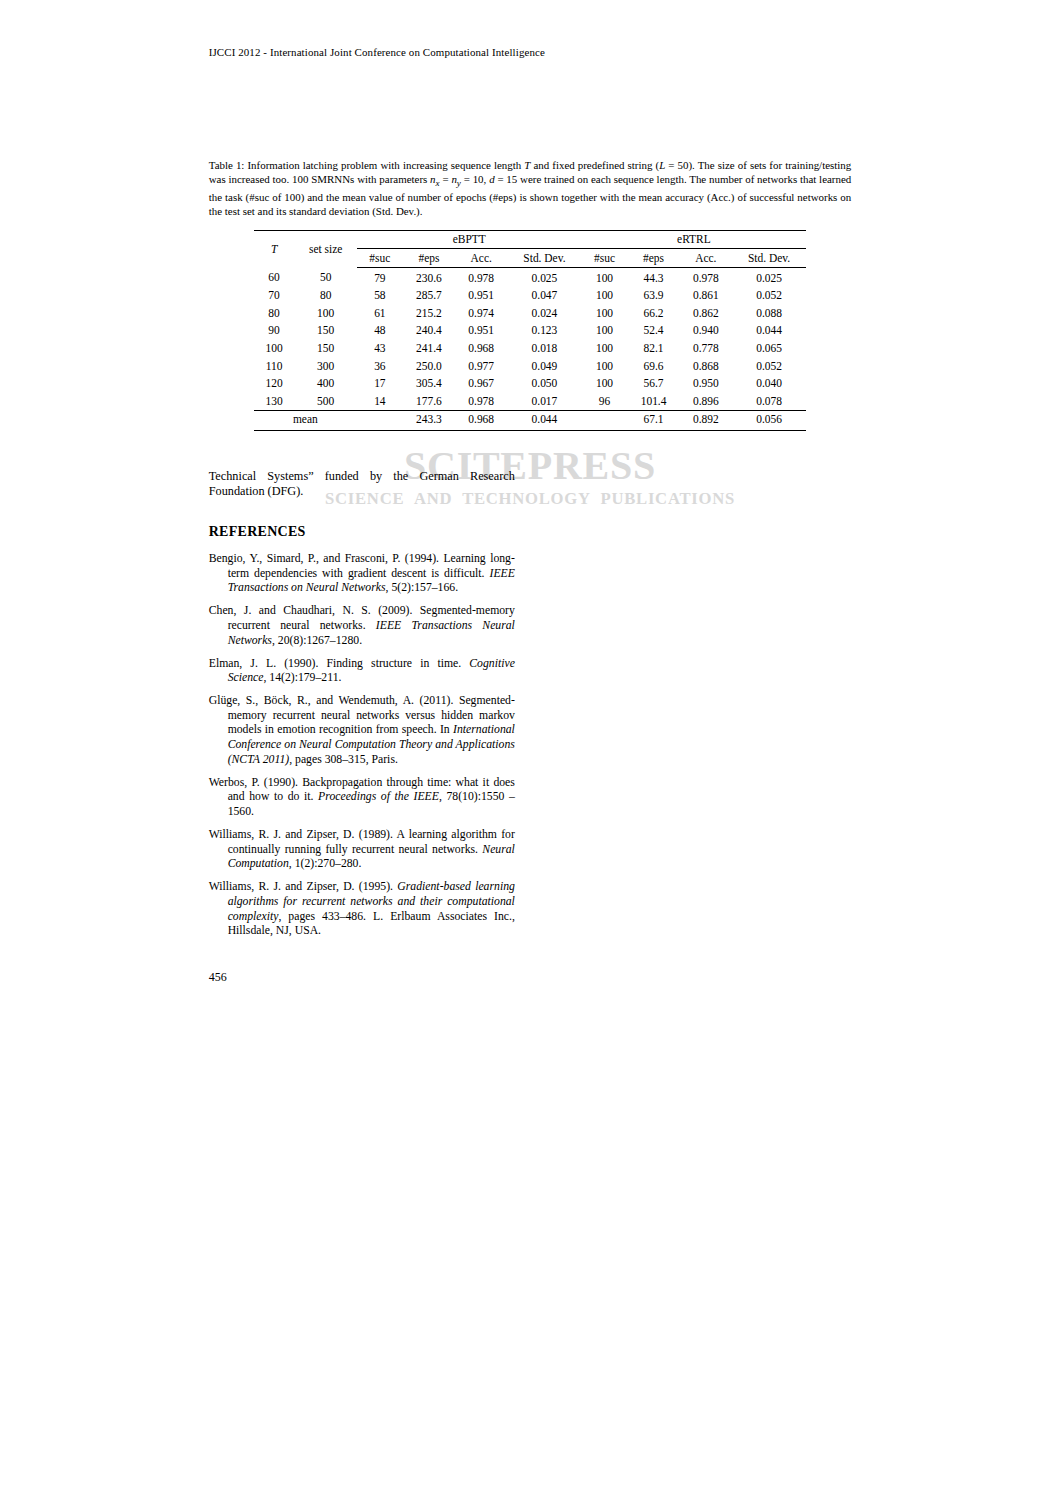IJCCI 2012 - International Joint Conference on Computational Intelligence
Table 1: Information latching problem with increasing sequence length T and fixed predefined string (L = 50). The size of sets for training/testing was increased too. 100 SMRNNs with parameters nx = ny = 10, d = 15 were trained on each sequence length. The number of networks that learned the task (#suc of 100) and the mean value of number of epochs (#eps) is shown together with the mean accuracy (Acc.) of successful networks on the test set and its standard deviation (Std. Dev.).
| T | set size | eBPTT | eRTRL |
| --- | --- | --- | --- |
| #suc | #eps | Acc. | Std. Dev. | #suc | #eps | Acc. | Std. Dev. |
| 60 | 50 | 79 | 230.6 | 0.978 | 0.025 | 100 | 44.3 | 0.978 | 0.025 |
| 70 | 80 | 58 | 285.7 | 0.951 | 0.047 | 100 | 63.9 | 0.861 | 0.052 |
| 80 | 100 | 61 | 215.2 | 0.974 | 0.024 | 100 | 66.2 | 0.862 | 0.088 |
| 90 | 150 | 48 | 240.4 | 0.951 | 0.123 | 100 | 52.4 | 0.940 | 0.044 |
| 100 | 150 | 43 | 241.4 | 0.968 | 0.018 | 100 | 82.1 | 0.778 | 0.065 |
| 110 | 300 | 36 | 250.0 | 0.977 | 0.049 | 100 | 69.6 | 0.868 | 0.052 |
| 120 | 400 | 17 | 305.4 | 0.967 | 0.050 | 100 | 56.7 | 0.950 | 0.040 |
| 130 | 500 | 14 | 177.6 | 0.978 | 0.017 | 96 | 101.4 | 0.896 | 0.078 |
| mean | | 243.3 | 0.968 | 0.044 | | 67.1 | 0.892 | 0.056 |
SCITEPRESS
SCIENCE AND TECHNOLOGY PUBLICATIONS
Technical Systems” funded by the German Research Foundation (DFG).
REFERENCES
Bengio, Y., Simard, P., and Frasconi, P. (1994). Learning long-term dependencies with gradient descent is difficult. IEEE Transactions on Neural Networks, 5(2):157–166.
Chen, J. and Chaudhari, N. S. (2009). Segmented-memory recurrent neural networks. IEEE Transactions Neural Networks, 20(8):1267–1280.
Elman, J. L. (1990). Finding structure in time. Cognitive Science, 14(2):179–211.
Glüge, S., Böck, R., and Wendemuth, A. (2011). Segmented-memory recurrent neural networks versus hidden markov models in emotion recognition from speech. In International Conference on Neural Computation Theory and Applications (NCTA 2011), pages 308–315, Paris.
Werbos, P. (1990). Backpropagation through time: what it does and how to do it. Proceedings of the IEEE, 78(10):1550 –1560.
Williams, R. J. and Zipser, D. (1989). A learning algorithm for continually running fully recurrent neural networks. Neural Computation, 1(2):270–280.
Williams, R. J. and Zipser, D. (1995). Gradient-based learning algorithms for recurrent networks and their computational complexity, pages 433–486. L. Erlbaum Associates Inc., Hillsdale, NJ, USA.
456